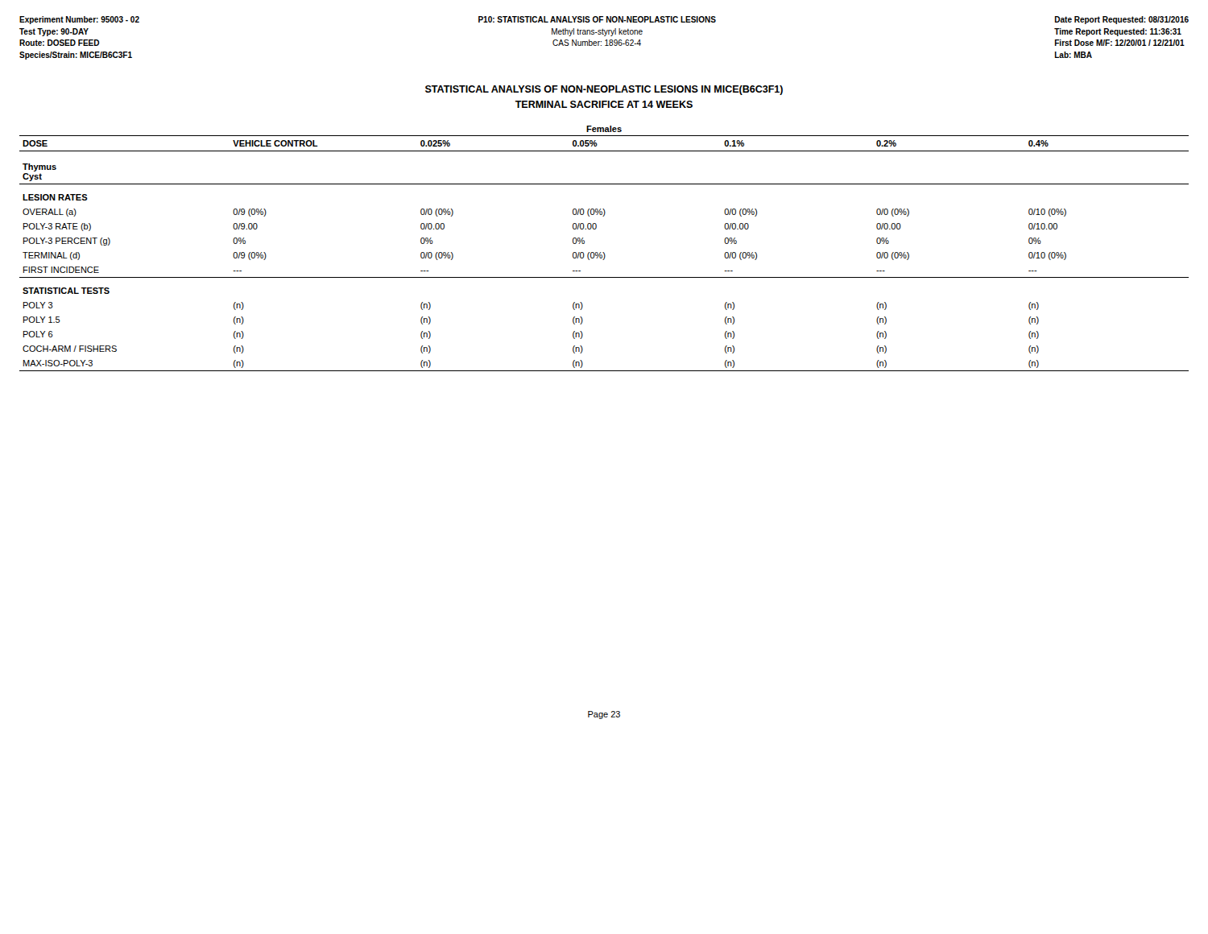Experiment Number: 95003 - 02
Test Type: 90-DAY
Route: DOSED FEED
Species/Strain: MICE/B6C3F1
P10: STATISTICAL ANALYSIS OF NON-NEOPLASTIC LESIONS
Methyl trans-styryl ketone
CAS Number: 1896-62-4
Date Report Requested: 08/31/2016
Time Report Requested: 11:36:31
First Dose M/F: 12/20/01 / 12/21/01
Lab: MBA
STATISTICAL ANALYSIS OF NON-NEOPLASTIC LESIONS IN MICE(B6C3F1)
TERMINAL SACRIFICE AT 14 WEEKS
Females
| DOSE | VEHICLE CONTROL | 0.025% | 0.05% | 0.1% | 0.2% | 0.4% |
| --- | --- | --- | --- | --- | --- | --- |
| Thymus Cyst | | | | | | |
| LESION RATES | | | | | | |
| OVERALL (a) | 0/9 (0%) | 0/0 (0%) | 0/0 (0%) | 0/0 (0%) | 0/0 (0%) | 0/10 (0%) |
| POLY-3 RATE (b) | 0/9.00 | 0/0.00 | 0/0.00 | 0/0.00 | 0/0.00 | 0/10.00 |
| POLY-3 PERCENT (g) | 0% | 0% | 0% | 0% | 0% | 0% |
| TERMINAL (d) | 0/9 (0%) | 0/0 (0%) | 0/0 (0%) | 0/0 (0%) | 0/0 (0%) | 0/10 (0%) |
| FIRST INCIDENCE | --- | --- | --- | --- | --- | --- |
| STATISTICAL TESTS | | | | | | |
| POLY 3 | (n) | (n) | (n) | (n) | (n) | (n) |
| POLY 1.5 | (n) | (n) | (n) | (n) | (n) | (n) |
| POLY 6 | (n) | (n) | (n) | (n) | (n) | (n) |
| COCH-ARM / FISHERS | (n) | (n) | (n) | (n) | (n) | (n) |
| MAX-ISO-POLY-3 | (n) | (n) | (n) | (n) | (n) | (n) |
Page 23